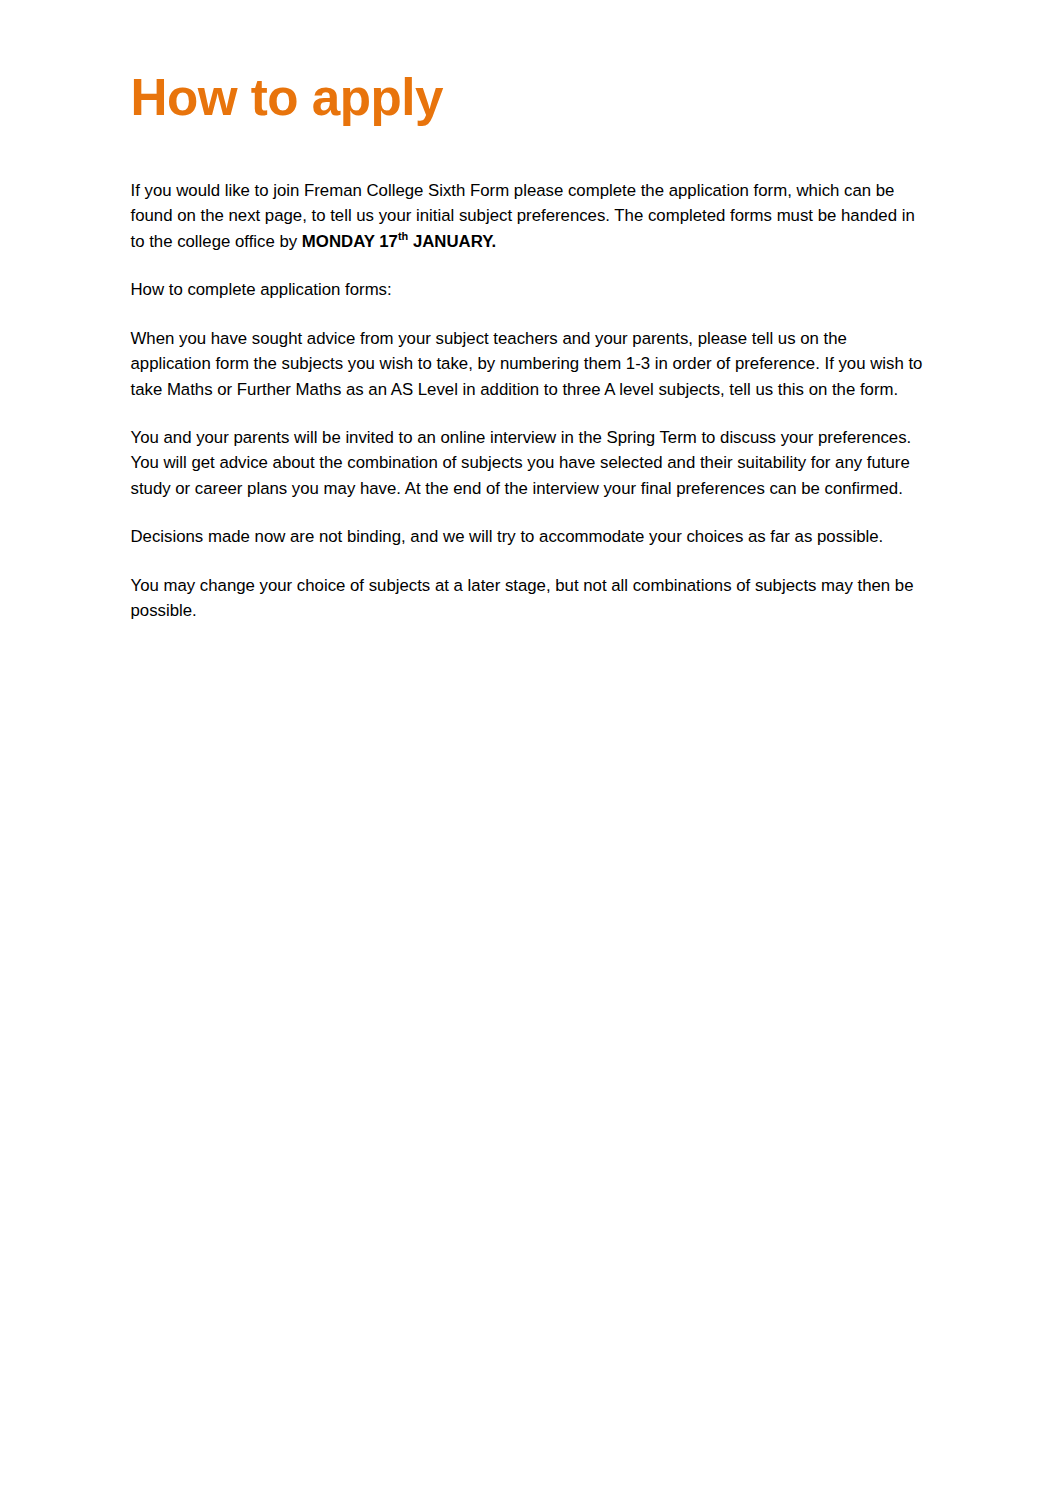How to apply
If you would like to join Freman College Sixth Form please complete the application form, which can be found on the next page, to tell us your initial subject preferences. The completed forms must be handed in to the college office by MONDAY 17th JANUARY.
How to complete application forms:
When you have sought advice from your subject teachers and your parents, please tell us on the application form the subjects you wish to take, by numbering them 1-3 in order of preference. If you wish to take Maths or Further Maths as an AS Level in addition to three A level subjects, tell us this on the form.
You and your parents will be invited to an online interview in the Spring Term to discuss your preferences. You will get advice about the combination of subjects you have selected and their suitability for any future study or career plans you may have. At the end of the interview your final preferences can be confirmed.
Decisions made now are not binding, and we will try to accommodate your choices as far as possible.
You may change your choice of subjects at a later stage, but not all combinations of subjects may then be possible.